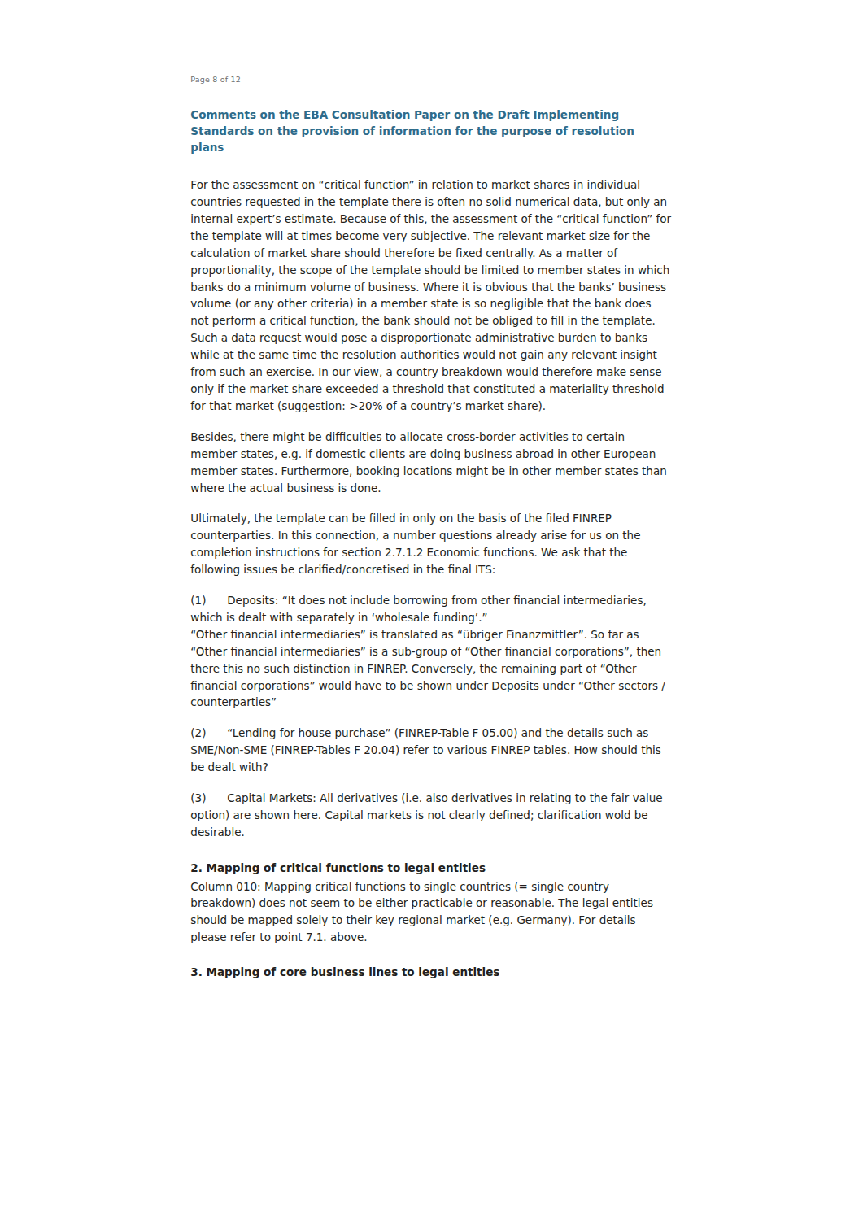Page 8 of 12
Comments on the EBA Consultation Paper on the Draft Implementing Standards on the provision of information for the purpose of resolution plans
For the assessment on “critical function” in relation to market shares in individual countries requested in the template there is often no solid numerical data, but only an internal expert’s estimate. Because of this, the assessment of the “critical function” for the template will at times become very subjective. The relevant market size for the calculation of market share should therefore be fixed centrally. As a matter of proportionality, the scope of the template should be limited to member states in which banks do a minimum volume of business. Where it is obvious that the banks’ business volume (or any other criteria) in a member state is so negligible that the bank does not perform a critical function, the bank should not be obliged to fill in the template. Such a data request would pose a disproportionate administrative burden to banks while at the same time the resolution authorities would not gain any relevant insight from such an exercise. In our view, a country breakdown would therefore make sense only if the market share exceeded a threshold that constituted a materiality threshold for that market (suggestion: >20% of a country’s market share).
Besides, there might be difficulties to allocate cross-border activities to certain member states, e.g. if domestic clients are doing business abroad in other European member states. Furthermore, booking locations might be in other member states than where the actual business is done.
Ultimately, the template can be filled in only on the basis of the filed FINREP counterparties. In this connection, a number questions already arise for us on the completion instructions for section 2.7.1.2 Economic functions. We ask that the following issues be clarified/concretised in the final ITS:
(1) Deposits: “It does not include borrowing from other financial intermediaries, which is dealt with separately in ‘wholesale funding’.”
“Other financial intermediaries” is translated as “übriger Finanzmittler”. So far as “Other financial intermediaries” is a sub-group of “Other financial corporations”, then there this no such distinction in FINREP. Conversely, the remaining part of “Other financial corporations” would have to be shown under Deposits under “Other sectors / counterparties”
(2) “Lending for house purchase” (FINREP-Table F 05.00) and the details such as SME/Non-SME (FINREP-Tables F 20.04) refer to various FINREP tables. How should this be dealt with?
(3) Capital Markets: All derivatives (i.e. also derivatives in relating to the fair value option) are shown here. Capital markets is not clearly defined; clarification wold be desirable.
2. Mapping of critical functions to legal entities
Column 010: Mapping critical functions to single countries (= single country breakdown) does not seem to be either practicable or reasonable. The legal entities should be mapped solely to their key regional market (e.g. Germany). For details please refer to point 7.1. above.
3. Mapping of core business lines to legal entities